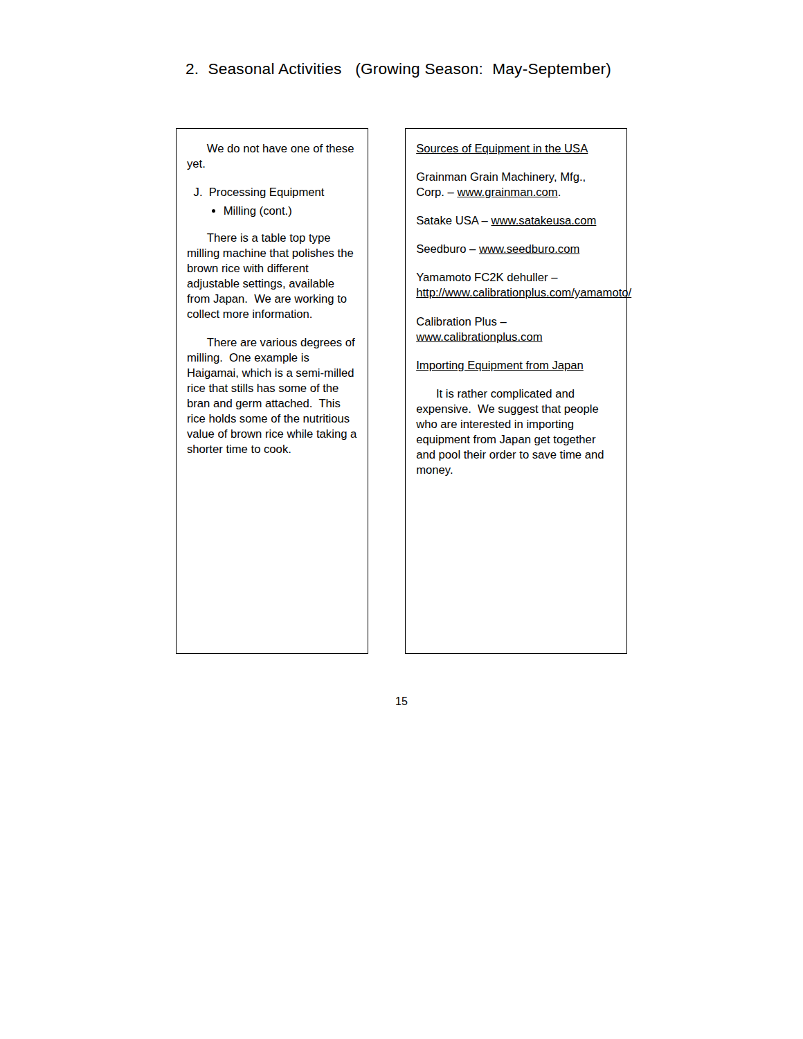2. Seasonal Activities (Growing Season: May-September)
We do not have one of these yet.
J. Processing Equipment
Milling (cont.)
There is a table top type milling machine that polishes the brown rice with different adjustable settings, available from Japan. We are working to collect more information.
There are various degrees of milling. One example is Haigamai, which is a semi-milled rice that stills has some of the bran and germ attached. This rice holds some of the nutritious value of brown rice while taking a shorter time to cook.
Sources of Equipment in the USA
Grainman Grain Machinery, Mfg., Corp. – www.grainman.com.
Satake USA – www.satakeusa.com
Seedburo – www.seedburo.com
Yamamoto FC2K dehuller – http://www.calibrationplus.com/yamamoto/
Calibration Plus – www.calibrationplus.com
Importing Equipment from Japan
It is rather complicated and expensive. We suggest that people who are interested in importing equipment from Japan get together and pool their order to save time and money.
15